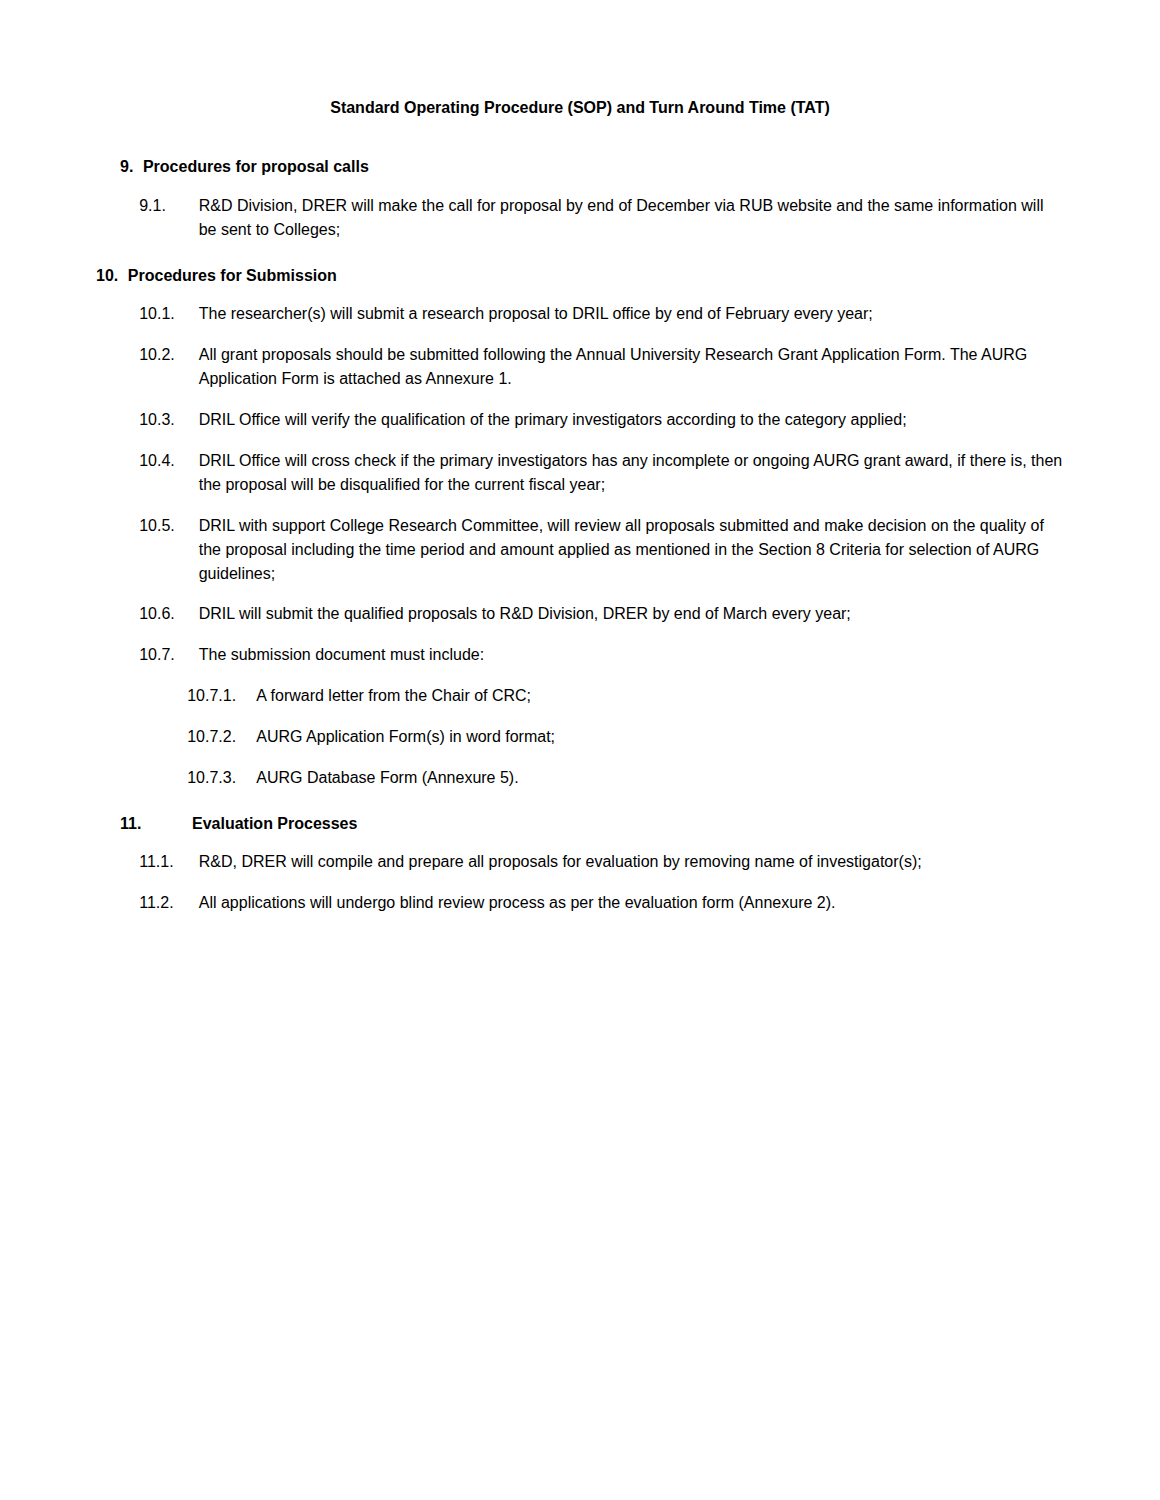Standard Operating Procedure (SOP) and Turn Around Time (TAT)
9. Procedures for proposal calls
9.1. R&D Division, DRER will make the call for proposal by end of December via RUB website and the same information will be sent to Colleges;
10. Procedures for Submission
10.1. The researcher(s) will submit a research proposal to DRIL office by end of February every year;
10.2. All grant proposals should be submitted following the Annual University Research Grant Application Form. The AURG Application Form is attached as Annexure 1.
10.3. DRIL Office will verify the qualification of the primary investigators according to the category applied;
10.4. DRIL Office will cross check if the primary investigators has any incomplete or ongoing AURG grant award, if there is, then the proposal will be disqualified for the current fiscal year;
10.5. DRIL with support College Research Committee, will review all proposals submitted and make decision on the quality of the proposal including the time period and amount applied as mentioned in the Section 8 Criteria for selection of AURG guidelines;
10.6. DRIL will submit the qualified proposals to R&D Division, DRER by end of March every year;
10.7. The submission document must include:
10.7.1. A forward letter from the Chair of CRC;
10.7.2. AURG Application Form(s) in word format;
10.7.3. AURG Database Form (Annexure 5).
11. Evaluation Processes
11.1. R&D, DRER will compile and prepare all proposals for evaluation by removing name of investigator(s);
11.2. All applications will undergo blind review process as per the evaluation form (Annexure 2).